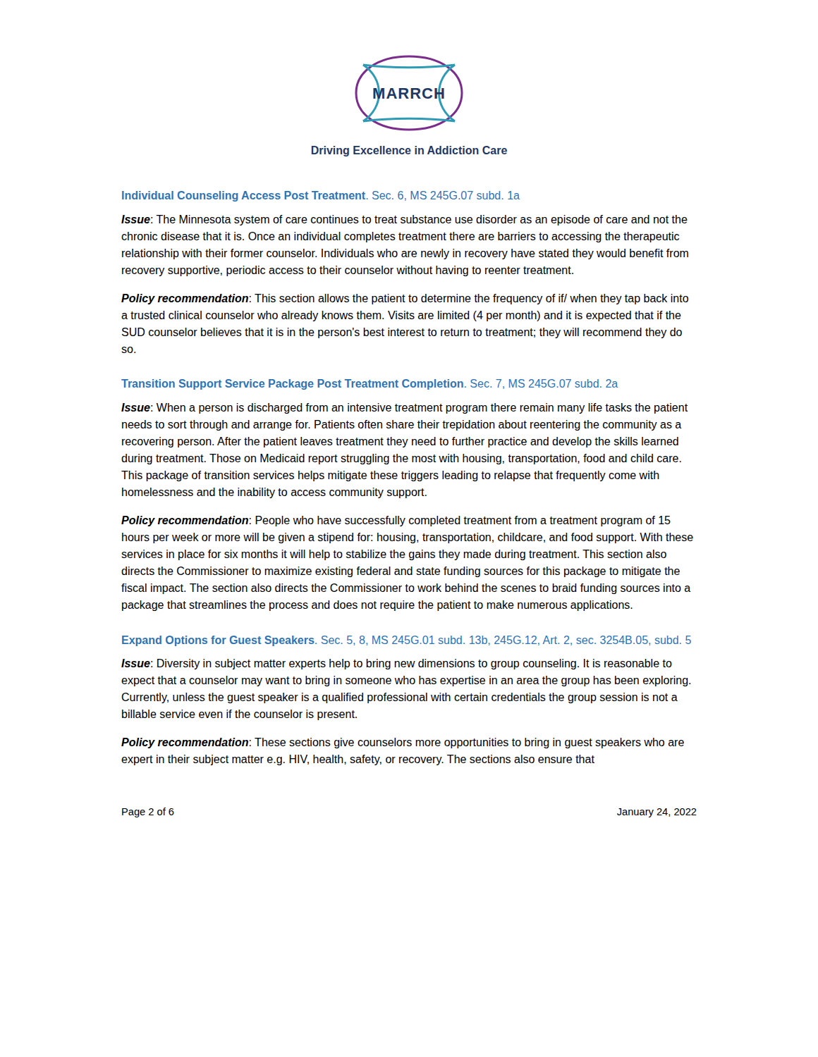MARRCH
Driving Excellence in Addiction Care
Individual Counseling Access Post Treatment. Sec. 6, MS 245G.07 subd. 1a
Issue: The Minnesota system of care continues to treat substance use disorder as an episode of care and not the chronic disease that it is. Once an individual completes treatment there are barriers to accessing the therapeutic relationship with their former counselor. Individuals who are newly in recovery have stated they would benefit from recovery supportive, periodic access to their counselor without having to reenter treatment.
Policy recommendation: This section allows the patient to determine the frequency of if/ when they tap back into a trusted clinical counselor who already knows them. Visits are limited (4 per month) and it is expected that if the SUD counselor believes that it is in the person's best interest to return to treatment; they will recommend they do so.
Transition Support Service Package Post Treatment Completion. Sec. 7, MS 245G.07 subd. 2a
Issue: When a person is discharged from an intensive treatment program there remain many life tasks the patient needs to sort through and arrange for. Patients often share their trepidation about reentering the community as a recovering person. After the patient leaves treatment they need to further practice and develop the skills learned during treatment. Those on Medicaid report struggling the most with housing, transportation, food and child care. This package of transition services helps mitigate these triggers leading to relapse that frequently come with homelessness and the inability to access community support.
Policy recommendation: People who have successfully completed treatment from a treatment program of 15 hours per week or more will be given a stipend for: housing, transportation, childcare, and food support. With these services in place for six months it will help to stabilize the gains they made during treatment. This section also directs the Commissioner to maximize existing federal and state funding sources for this package to mitigate the fiscal impact. The section also directs the Commissioner to work behind the scenes to braid funding sources into a package that streamlines the process and does not require the patient to make numerous applications.
Expand Options for Guest Speakers. Sec. 5, 8, MS 245G.01 subd. 13b, 245G.12, Art. 2, sec. 3254B.05, subd. 5
Issue: Diversity in subject matter experts help to bring new dimensions to group counseling. It is reasonable to expect that a counselor may want to bring in someone who has expertise in an area the group has been exploring. Currently, unless the guest speaker is a qualified professional with certain credentials the group session is not a billable service even if the counselor is present.
Policy recommendation: These sections give counselors more opportunities to bring in guest speakers who are expert in their subject matter e.g. HIV, health, safety, or recovery. The sections also ensure that
Page 2 of 6 January 24, 2022